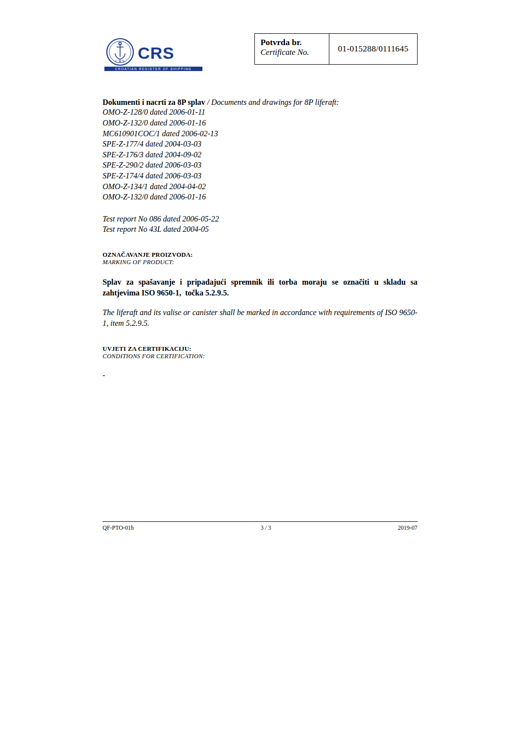CRS CRS CROATIAN REGISTER OF SHIPPING
Potvrda br.
Certificate No.
01-015288/0111645
Dokumenti i nacrti za 8P splav / Documents and drawings for 8P liferaft:
OMO-Z-128/0 dated 2006-01-11
OMO-Z-132/0 dated 2006-01-16
MC610901COC/1 dated 2006-02-13
SPE-Z-177/4 dated 2004-03-03
SPE-Z-176/3 dated 2004-09-02
SPE-Z-290/2 dated 2006-03-03
SPE-Z-174/4 dated 2006-03-03
OMO-Z-134/1 dated 2004-04-02
OMO-Z-132/0 dated 2006-01-16
Test report No 086 dated 2006-05-22
Test report No 43L dated 2004-05
OZNAČAVANJE PROIZVODA:
MARKING OF PRODUCT:
Splav za spašavanje i pripadajući spremnik ili torba moraju se označiti u skladu sa zahtjevima ISO 9650-1, točka 5.2.9.5.
The liferaft and its valise or canister shall be marked in accordance with requirements of ISO 9650-1, item 5.2.9.5.
UVJETI ZA CERTIFIKACIJU:
CONDITIONS FOR CERTIFICATION:
-
QF-PTO-01h
3 / 3
2019-07